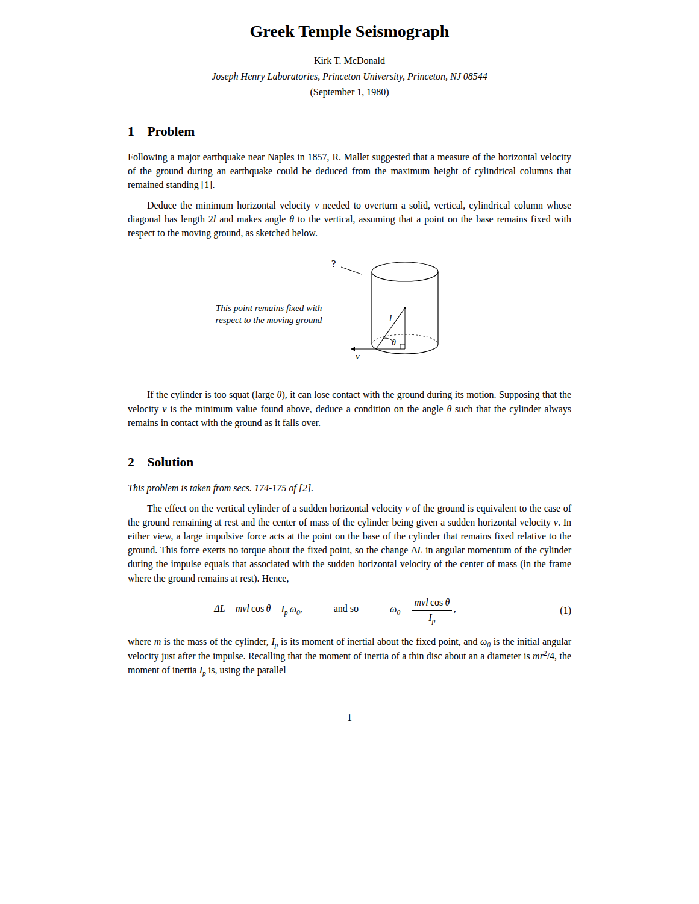Greek Temple Seismograph
Kirk T. McDonald
Joseph Henry Laboratories, Princeton University, Princeton, NJ 08544
(September 1, 1980)
1 Problem
Following a major earthquake near Naples in 1857, R. Mallet suggested that a measure of the horizontal velocity of the ground during an earthquake could be deduced from the maximum height of cylindrical columns that remained standing [1].
Deduce the minimum horizontal velocity v needed to overturn a solid, vertical, cylindrical column whose diagonal has length 2l and makes angle θ to the vertical, assuming that a point on the base remains fixed with respect to the moving ground, as sketched below.
This point remains fixed with
respect to the moving ground
l θ v ?
If the cylinder is too squat (large θ), it can lose contact with the ground during its motion. Supposing that the velocity v is the minimum value found above, deduce a condition on the angle θ such that the cylinder always remains in contact with the ground as it falls over.
2 Solution
This problem is taken from secs. 174-175 of [2].
The effect on the vertical cylinder of a sudden horizontal velocity v of the ground is equivalent to the case of the ground remaining at rest and the center of mass of the cylinder being given a sudden horizontal velocity v. In either view, a large impulsive force acts at the point on the base of the cylinder that remains fixed relative to the ground. This force exerts no torque about the fixed point, so the change ΔL in angular momentum of the cylinder during the impulse equals that associated with the sudden horizontal velocity of the center of mass (in the frame where the ground remains at rest). Hence,
ΔL = mvl cos θ = Ip ω0, and so ω0 = mvl cos θ Ip ,
(1)
where m is the mass of the cylinder, Ip is its moment of inertial about the fixed point, and ω0 is the initial angular velocity just after the impulse. Recalling that the moment of inertia of a thin disc about an a diameter is mr2/4, the moment of inertia Ip is, using the parallel
1